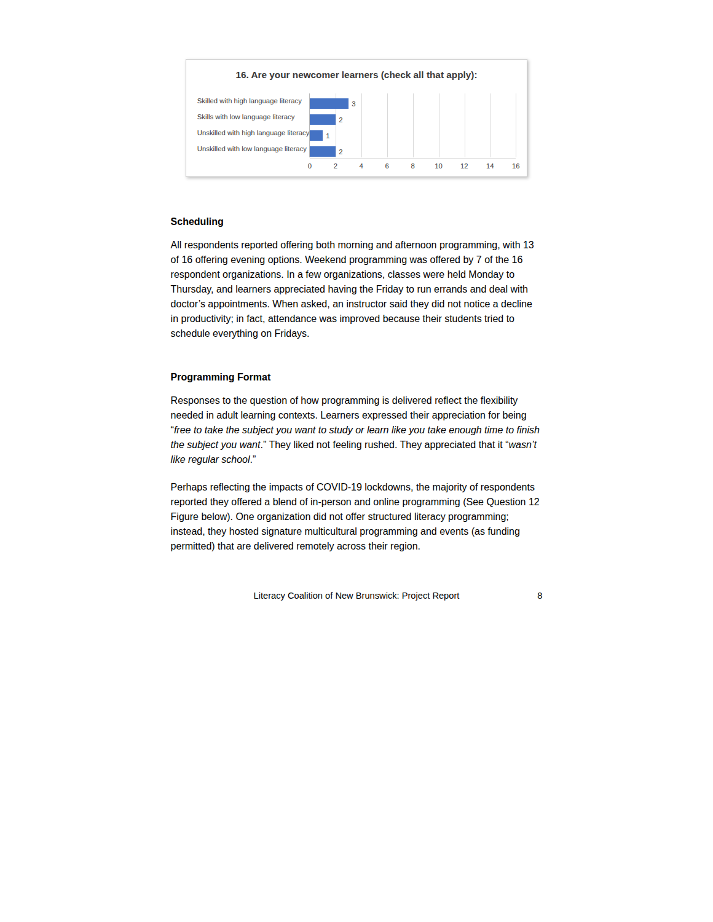16. Are your newcomer learners (check all that apply):
| Skilled with high language literacy | 3 |
| Skills with low language literacy | 2 |
| Unskilled with high language literacy | 1 |
| Unskilled with low language literacy | 2 |
| | 0 2 4 6 8 10 12 14 16 |
Scheduling
All respondents reported offering both morning and afternoon programming, with 13 of 16 offering evening options. Weekend programming was offered by 7 of the 16 respondent organizations. In a few organizations, classes were held Monday to Thursday, and learners appreciated having the Friday to run errands and deal with doctor’s appointments. When asked, an instructor said they did not notice a decline in productivity; in fact, attendance was improved because their students tried to schedule everything on Fridays.
Programming Format
Responses to the question of how programming is delivered reflect the flexibility needed in adult learning contexts. Learners expressed their appreciation for being “free to take the subject you want to study or learn like you take enough time to finish the subject you want.” They liked not feeling rushed. They appreciated that it “wasn’t like regular school.”
Perhaps reflecting the impacts of COVID-19 lockdowns, the majority of respondents reported they offered a blend of in-person and online programming (See Question 12 Figure below). One organization did not offer structured literacy programming; instead, they hosted signature multicultural programming and events (as funding permitted) that are delivered remotely across their region.
Literacy Coalition of New Brunswick: Project Report 8